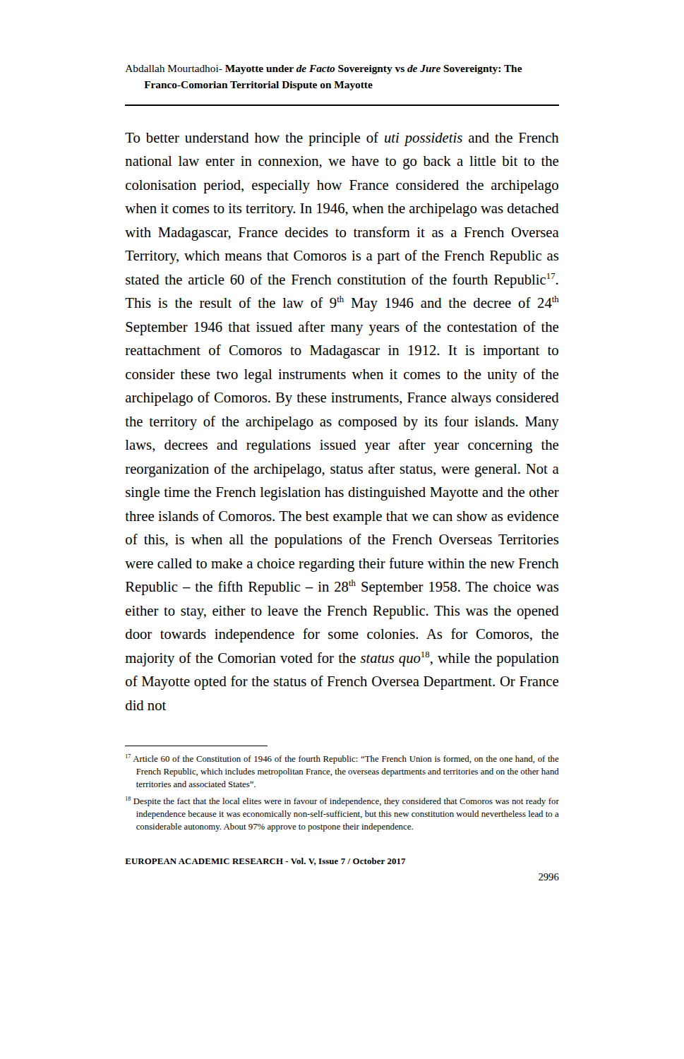Abdallah Mourtadhoi- Mayotte under de Facto Sovereignty vs de Jure Sovereignty: The Franco-Comorian Territorial Dispute on Mayotte
To better understand how the principle of uti possidetis and the French national law enter in connexion, we have to go back a little bit to the colonisation period, especially how France considered the archipelago when it comes to its territory. In 1946, when the archipelago was detached with Madagascar, France decides to transform it as a French Oversea Territory, which means that Comoros is a part of the French Republic as stated the article 60 of the French constitution of the fourth Republic17. This is the result of the law of 9th May 1946 and the decree of 24th September 1946 that issued after many years of the contestation of the reattachment of Comoros to Madagascar in 1912. It is important to consider these two legal instruments when it comes to the unity of the archipelago of Comoros. By these instruments, France always considered the territory of the archipelago as composed by its four islands. Many laws, decrees and regulations issued year after year concerning the reorganization of the archipelago, status after status, were general. Not a single time the French legislation has distinguished Mayotte and the other three islands of Comoros. The best example that we can show as evidence of this, is when all the populations of the French Overseas Territories were called to make a choice regarding their future within the new French Republic – the fifth Republic – in 28th September 1958. The choice was either to stay, either to leave the French Republic. This was the opened door towards independence for some colonies. As for Comoros, the majority of the Comorian voted for the status quo18, while the population of Mayotte opted for the status of French Oversea Department. Or France did not
17 Article 60 of the Constitution of 1946 of the fourth Republic: “The French Union is formed, on the one hand, of the French Republic, which includes metropolitan France, the overseas departments and territories and on the other hand territories and associated States”.
18 Despite the fact that the local elites were in favour of independence, they considered that Comoros was not ready for independence because it was economically non-self-sufficient, but this new constitution would nevertheless lead to a considerable autonomy. About 97% approve to postpone their independence.
EUROPEAN ACADEMIC RESEARCH - Vol. V, Issue 7 / October 2017
2996